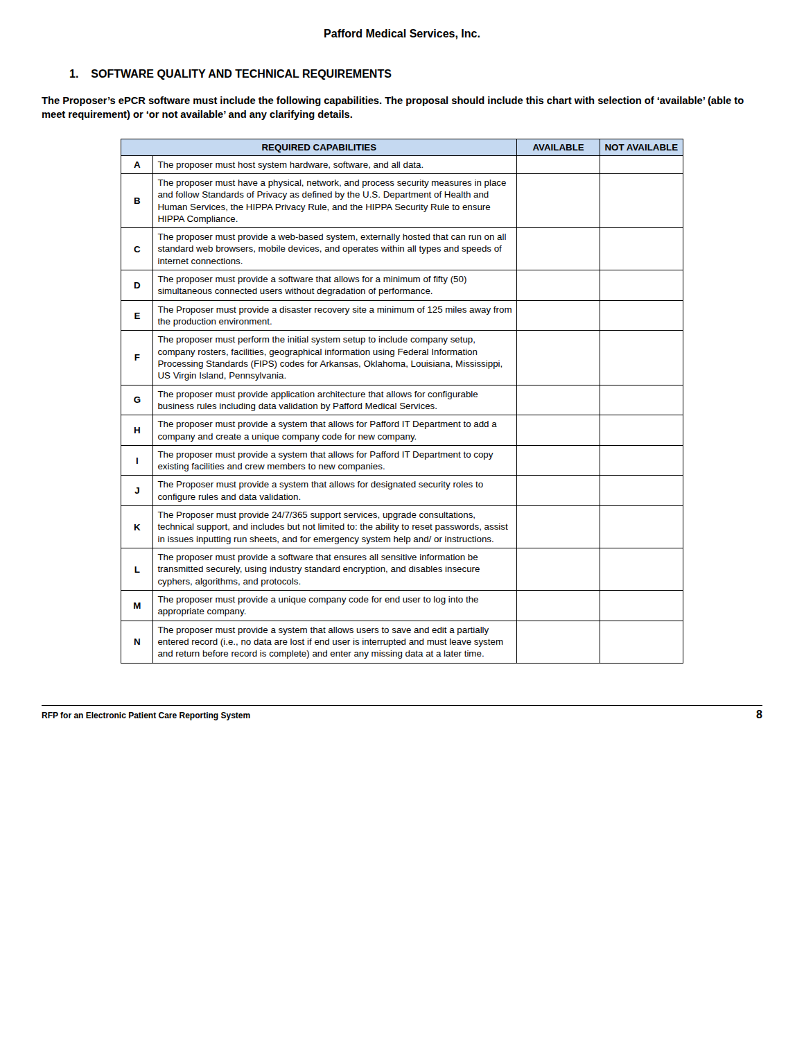Pafford Medical Services, Inc.
1. SOFTWARE QUALITY AND TECHNICAL REQUIREMENTS
The Proposer’s ePCR software must include the following capabilities. The proposal should include this chart with selection of ‘available’ (able to meet requirement) or ‘or not available’ and any clarifying details.
| REQUIRED CAPABILITIES | AVAILABLE | NOT AVAILABLE |
| --- | --- | --- |
| A | The proposer must host system hardware, software, and all data. | | |
| B | The proposer must have a physical, network, and process security measures in place and follow Standards of Privacy as defined by the U.S. Department of Health and Human Services, the HIPPA Privacy Rule, and the HIPPA Security Rule to ensure HIPPA Compliance. | | |
| C | The proposer must provide a web-based system, externally hosted that can run on all standard web browsers, mobile devices, and operates within all types and speeds of internet connections. | | |
| D | The proposer must provide a software that allows for a minimum of fifty (50) simultaneous connected users without degradation of performance. | | |
| E | The Proposer must provide a disaster recovery site a minimum of 125 miles away from the production environment. | | |
| F | The proposer must perform the initial system setup to include company setup, company rosters, facilities, geographical information using Federal Information Processing Standards (FIPS) codes for Arkansas, Oklahoma, Louisiana, Mississippi, US Virgin Island, Pennsylvania. | | |
| G | The proposer must provide application architecture that allows for configurable business rules including data validation by Pafford Medical Services. | | |
| H | The proposer must provide a system that allows for Pafford IT Department to add a company and create a unique company code for new company. | | |
| I | The proposer must provide a system that allows for Pafford IT Department to copy existing facilities and crew members to new companies. | | |
| J | The Proposer must provide a system that allows for designated security roles to configure rules and data validation. | | |
| K | The Proposer must provide 24/7/365 support services, upgrade consultations, technical support, and includes but not limited to: the ability to reset passwords, assist in issues inputting run sheets, and for emergency system help and/ or instructions. | | |
| L | The proposer must provide a software that ensures all sensitive information be transmitted securely, using industry standard encryption, and disables insecure cyphers, algorithms, and protocols. | | |
| M | The proposer must provide a unique company code for end user to log into the appropriate company. | | |
| N | The proposer must provide a system that allows users to save and edit a partially entered record (i.e., no data are lost if end user is interrupted and must leave system and return before record is complete) and enter any missing data at a later time. | | |
RFP for an Electronic Patient Care Reporting System 8